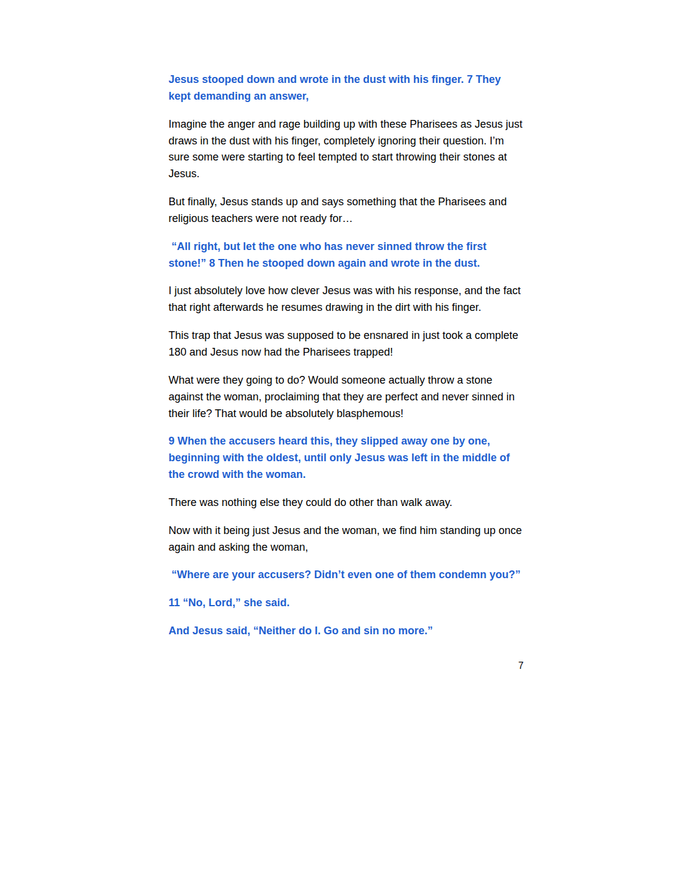Jesus stooped down and wrote in the dust with his finger. 7 They kept demanding an answer,
Imagine the anger and rage building up with these Pharisees as Jesus just draws in the dust with his finger, completely ignoring their question. I’m sure some were starting to feel tempted to start throwing their stones at Jesus.
But finally, Jesus stands up and says something that the Pharisees and religious teachers were not ready for…
“All right, but let the one who has never sinned throw the first stone!” 8 Then he stooped down again and wrote in the dust.
I just absolutely love how clever Jesus was with his response, and the fact that right afterwards he resumes drawing in the dirt with his finger.
This trap that Jesus was supposed to be ensnared in just took a complete 180 and Jesus now had the Pharisees trapped!
What were they going to do? Would someone actually throw a stone against the woman, proclaiming that they are perfect and never sinned in their life? That would be absolutely blasphemous!
9 When the accusers heard this, they slipped away one by one, beginning with the oldest, until only Jesus was left in the middle of the crowd with the woman.
There was nothing else they could do other than walk away.
Now with it being just Jesus and the woman, we find him standing up once again and asking the woman,
“Where are your accusers? Didn’t even one of them condemn you?”
11 “No, Lord,” she said.
And Jesus said, “Neither do I. Go and sin no more.”
7